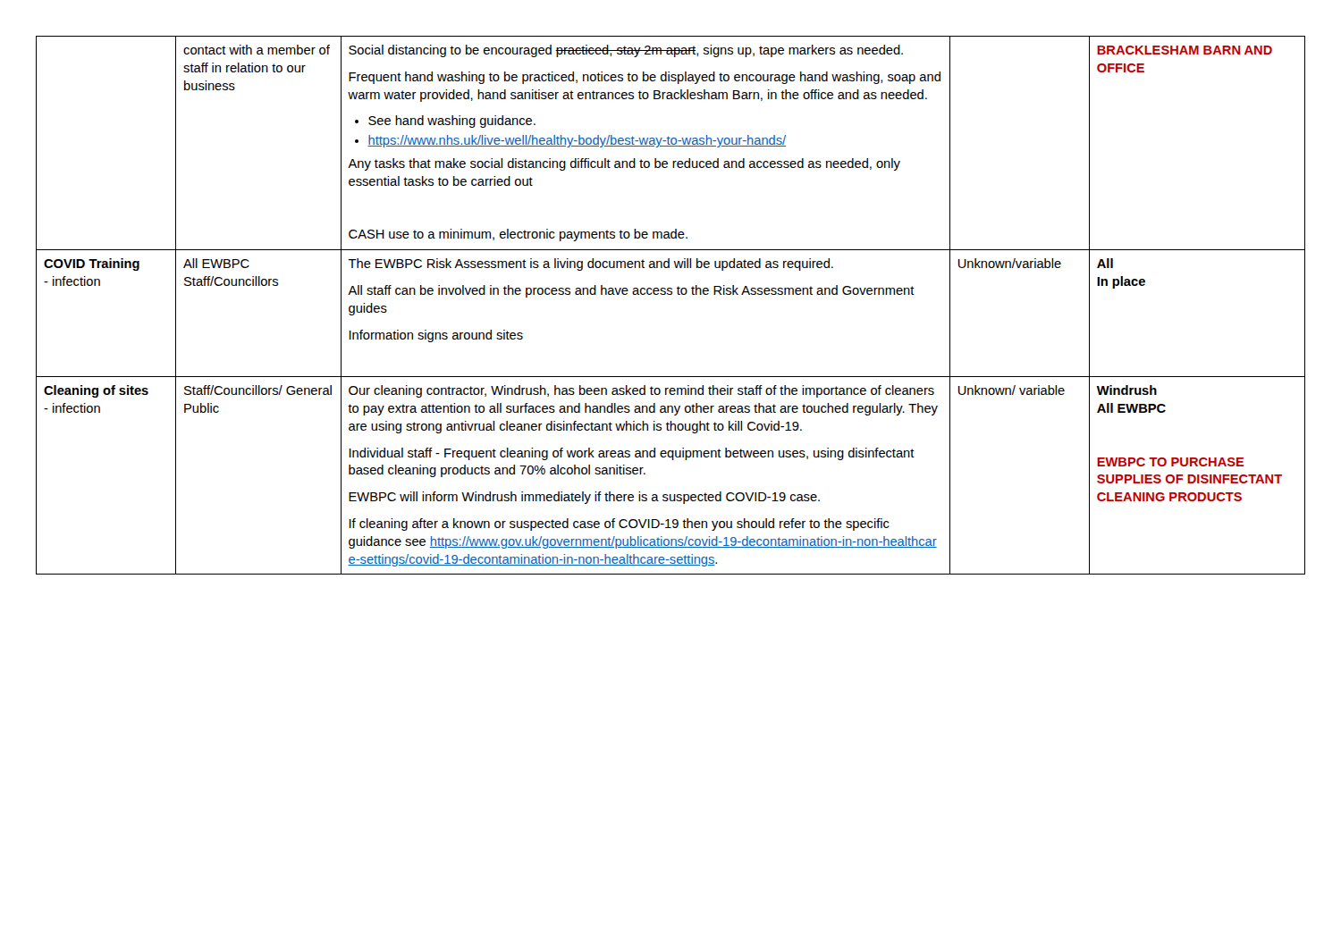| | contact with a member of staff in relation to our business | Social distancing to be encouraged practiced, stay 2m apart , signs up, tape markers as needed. Frequent hand washing to be practiced, notices to be displayed to encourage hand washing, soap and warm water provided, hand sanitiser at entrances to Bracklesham Barn, in the office and as needed. See hand washing guidance. https://www.nhs.uk/live-well/healthy-body/best-way-to-wash-your-hands/ Any tasks that make social distancing difficult and to be reduced and accessed as needed, only essential tasks to be carried out CASH use to a minimum, electronic payments to be made. | | BRACKLESHAM BARN AND OFFICE |
| COVID Training - infection | All EWBPC Staff/Councillors | The EWBPC Risk Assessment is a living document and will be updated as required. All staff can be involved in the process and have access to the Risk Assessment and Government guides Information signs around sites | Unknown/variable | All In place |
| Cleaning of sites - infection | Staff/Councillors/ General Public | Our cleaning contractor, Windrush, has been asked to remind their staff of the importance of cleaners to pay extra attention to all surfaces and handles and any other areas that are touched regularly. They are using strong antivrual cleaner disinfectant which is thought to kill Covid-19. Individual staff - Frequent cleaning of work areas and equipment between uses, using disinfectant based cleaning products and 70% alcohol sanitiser. EWBPC will inform Windrush immediately if there is a suspected COVID-19 case. If cleaning after a known or suspected case of COVID-19 then you should refer to the specific guidance see https://www.gov.uk/government/publications/covid-19-decontamination-in-non-healthcare-settings/covid-19-decontamination-in-non-healthcare-settings . | Unknown/ variable | Windrush All EWBPC EWBPC TO PURCHASE SUPPLIES OF DISINFECTANT CLEANING PRODUCTS |